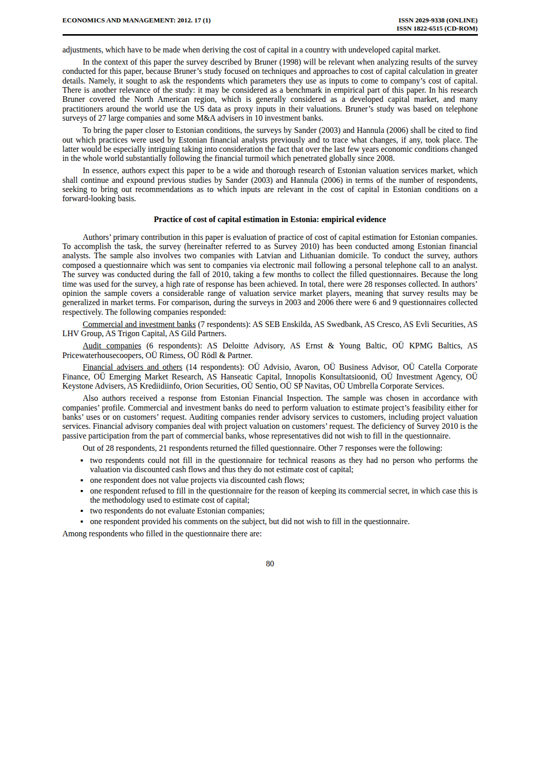ECONOMICS AND MANAGEMENT: 2012. 17 (1)
ISSN 2029-9338 (ONLINE)
ISSN 1822-6515 (CD-ROM)
adjustments, which have to be made when deriving the cost of capital in a country with undeveloped capital market.
In the context of this paper the survey described by Bruner (1998) will be relevant when analyzing results of the survey conducted for this paper, because Bruner’s study focused on techniques and approaches to cost of capital calculation in greater details. Namely, it sought to ask the respondents which parameters they use as inputs to come to company’s cost of capital. There is another relevance of the study: it may be considered as a benchmark in empirical part of this paper. In his research Bruner covered the North American region, which is generally considered as a developed capital market, and many practitioners around the world use the US data as proxy inputs in their valuations. Bruner’s study was based on telephone surveys of 27 large companies and some M&A advisers in 10 investment banks.
To bring the paper closer to Estonian conditions, the surveys by Sander (2003) and Hannula (2006) shall be cited to find out which practices were used by Estonian financial analysts previously and to trace what changes, if any, took place. The latter would be especially intriguing taking into consideration the fact that over the last few years economic conditions changed in the whole world substantially following the financial turmoil which penetrated globally since 2008.
In essence, authors expect this paper to be a wide and thorough research of Estonian valuation services market, which shall continue and expound previous studies by Sander (2003) and Hannula (2006) in terms of the number of respondents, seeking to bring out recommendations as to which inputs are relevant in the cost of capital in Estonian conditions on a forward-looking basis.
Practice of cost of capital estimation in Estonia: empirical evidence
Authors’ primary contribution in this paper is evaluation of practice of cost of capital estimation for Estonian companies. To accomplish the task, the survey (hereinafter referred to as Survey 2010) has been conducted among Estonian financial analysts. The sample also involves two companies with Latvian and Lithuanian domicile. To conduct the survey, authors composed a questionnaire which was sent to companies via electronic mail following a personal telephone call to an analyst. The survey was conducted during the fall of 2010, taking a few months to collect the filled questionnaires. Because the long time was used for the survey, a high rate of response has been achieved. In total, there were 28 responses collected. In authors’ opinion the sample covers a considerable range of valuation service market players, meaning that survey results may be generalized in market terms. For comparison, during the surveys in 2003 and 2006 there were 6 and 9 questionnaires collected respectively. The following companies responded:
Commercial and investment banks (7 respondents): AS SEB Enskilda, AS Swedbank, AS Cresco, AS Evli Securities, AS LHV Group, AS Trigon Capital, AS Gild Partners.
Audit companies (6 respondents): AS Deloitte Advisory, AS Ernst & Young Baltic, OÜ KPMG Baltics, AS Pricewaterhousecoopers, OÜ Rimess, OÜ Rödl & Partner.
Financial advisers and others (14 respondents): OÜ Advisio, Avaron, OÜ Business Advisor, OÜ Catella Corporate Finance, OÜ Emerging Market Research, AS Hanseatic Capital, Innopolis Konsultatsioonid, OÜ Investment Agency, OÜ Keystone Advisers, AS Krediidiinfo, Orion Securities, OÜ Sentio, OÜ SP Navitas, OÜ Umbrella Corporate Services.
Also authors received a response from Estonian Financial Inspection. The sample was chosen in accordance with companies’ profile. Commercial and investment banks do need to perform valuation to estimate project’s feasibility either for banks’ uses or on customers’ request. Auditing companies render advisory services to customers, including project valuation services. Financial advisory companies deal with project valuation on customers’ request. The deficiency of Survey 2010 is the passive participation from the part of commercial banks, whose representatives did not wish to fill in the questionnaire.
Out of 28 respondents, 21 respondents returned the filled questionnaire. Other 7 responses were the following:
two respondents could not fill in the questionnaire for technical reasons as they had no person who performs the valuation via discounted cash flows and thus they do not estimate cost of capital;
one respondent does not value projects via discounted cash flows;
one respondent refused to fill in the questionnaire for the reason of keeping its commercial secret, in which case this is the methodology used to estimate cost of capital;
two respondents do not evaluate Estonian companies;
one respondent provided his comments on the subject, but did not wish to fill in the questionnaire.
Among respondents who filled in the questionnaire there are:
80